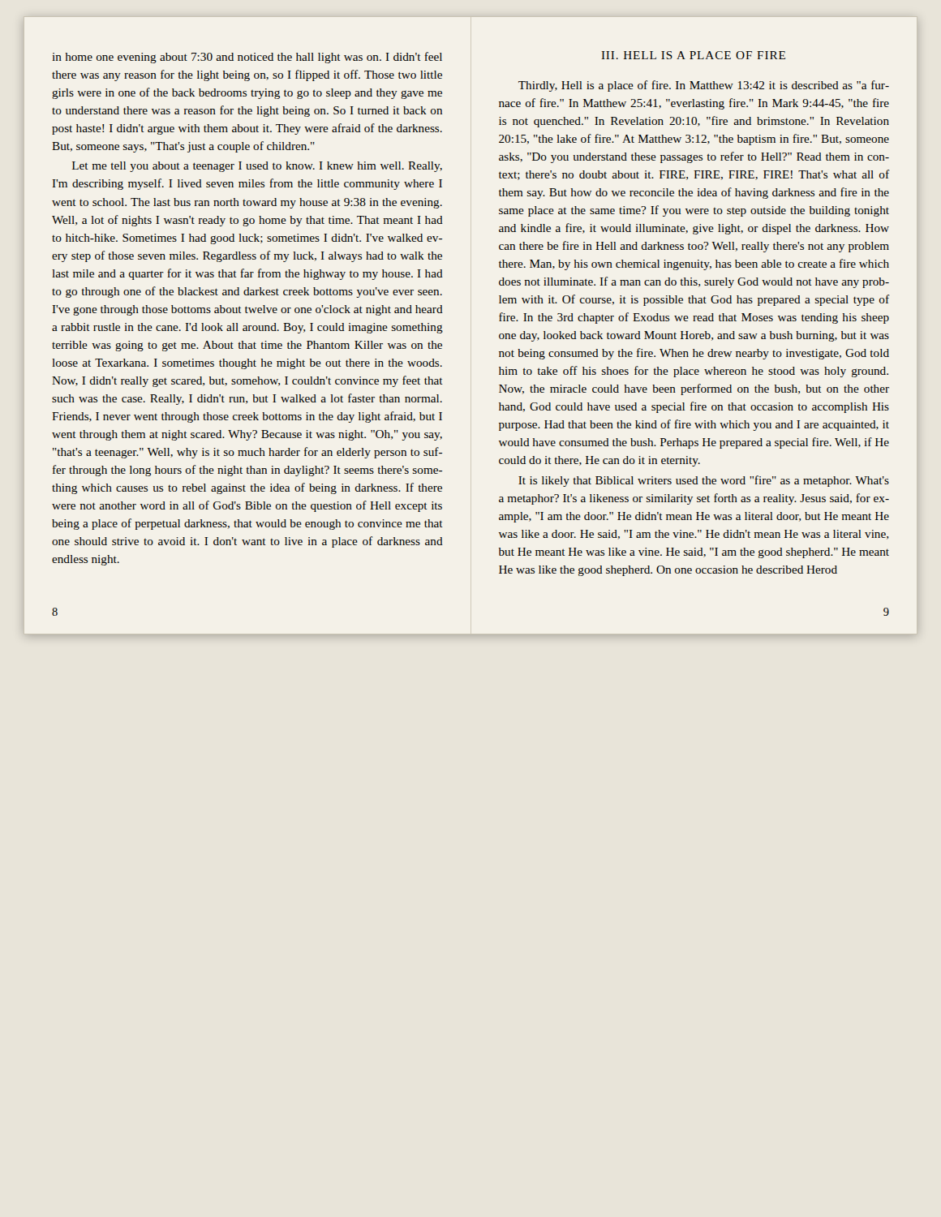in home one evening about 7:30 and noticed the hall light was on. I didn't feel there was any reason for the light being on, so I flipped it off. Those two little girls were in one of the back bedrooms trying to go to sleep and they gave me to understand there was a reason for the light being on. So I turned it back on post haste! I didn't argue with them about it. They were afraid of the darkness. But, someone says, "That's just a couple of children."
Let me tell you about a teenager I used to know. I knew him well. Really, I'm describing myself. I lived seven miles from the little community where I went to school. The last bus ran north toward my house at 9:38 in the evening. Well, a lot of nights I wasn't ready to go home by that time. That meant I had to hitch-hike. Sometimes I had good luck; sometimes I didn't. I've walked every step of those seven miles. Regardless of my luck, I always had to walk the last mile and a quarter for it was that far from the highway to my house. I had to go through one of the blackest and darkest creek bottoms you've ever seen. I've gone through those bottoms about twelve or one o'clock at night and heard a rabbit rustle in the cane. I'd look all around. Boy, I could imagine something terrible was going to get me. About that time the Phantom Killer was on the loose at Texarkana. I sometimes thought he might be out there in the woods. Now, I didn't really get scared, but, somehow, I couldn't convince my feet that such was the case. Really, I didn't run, but I walked a lot faster than normal. Friends, I never went through those creek bottoms in the day light afraid, but I went through them at night scared. Why? Because it was night. "Oh," you say, "that's a teenager." Well, why is it so much harder for an elderly person to suffer through the long hours of the night than in daylight? It seems there's something which causes us to rebel against the idea of being in darkness. If there were not another word in all of God's Bible on the question of Hell except its being a place of perpetual darkness, that would be enough to convince me that one should strive to avoid it. I don't want to live in a place of darkness and endless night.
8
III. HELL IS A PLACE OF FIRE
Thirdly, Hell is a place of fire. In Matthew 13:42 it is described as "a furnace of fire." In Matthew 25:41, "everlasting fire." In Mark 9:44-45, "the fire is not quenched." In Revelation 20:10, "fire and brimstone." In Revelation 20:15, "the lake of fire." At Matthew 3:12, "the baptism in fire." But, someone asks, "Do you understand these passages to refer to Hell?" Read them in context; there's no doubt about it. FIRE, FIRE, FIRE, FIRE! That's what all of them say. But how do we reconcile the idea of having darkness and fire in the same place at the same time? If you were to step outside the building tonight and kindle a fire, it would illuminate, give light, or dispel the darkness. How can there be fire in Hell and darkness too? Well, really there's not any problem there. Man, by his own chemical ingenuity, has been able to create a fire which does not illuminate. If a man can do this, surely God would not have any problem with it. Of course, it is possible that God has prepared a special type of fire. In the 3rd chapter of Exodus we read that Moses was tending his sheep one day, looked back toward Mount Horeb, and saw a bush burning, but it was not being consumed by the fire. When he drew nearby to investigate, God told him to take off his shoes for the place whereon he stood was holy ground. Now, the miracle could have been performed on the bush, but on the other hand, God could have used a special fire on that occasion to accomplish His purpose. Had that been the kind of fire with which you and I are acquainted, it would have consumed the bush. Perhaps He prepared a special fire. Well, if He could do it there, He can do it in eternity.
It is likely that Biblical writers used the word "fire" as a metaphor. What's a metaphor? It's a likeness or similarity set forth as a reality. Jesus said, for example, "I am the door." He didn't mean He was a literal door, but He meant He was like a door. He said, "I am the vine." He didn't mean He was a literal vine, but He meant He was like a vine. He said, "I am the good shepherd." He meant He was like the good shepherd. On one occasion he described Herod
9